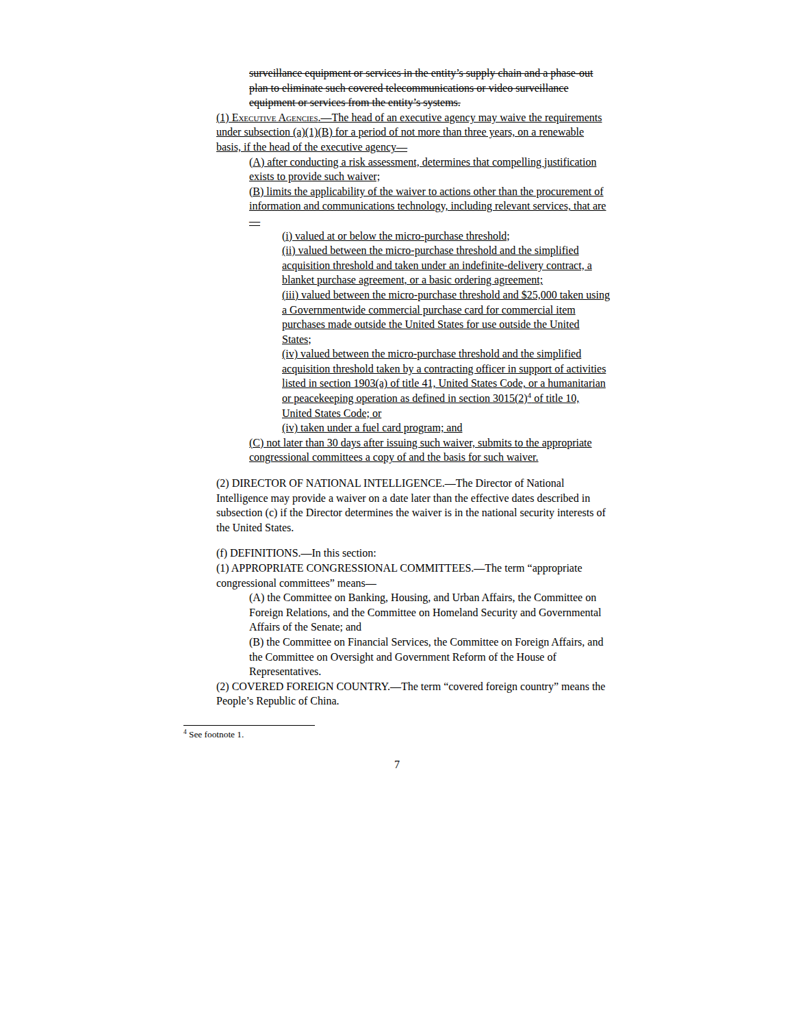surveillance equipment or services in the entity’s supply chain and a phase-out plan to eliminate such covered telecommunications or video surveillance equipment or services from the entity’s systems.
(1) Executive Agencies.—The head of an executive agency may waive the requirements under subsection (a)(1)(B) for a period of not more than three years, on a renewable basis, if the head of the executive agency—
(A) after conducting a risk assessment, determines that compelling justification exists to provide such waiver;
(B) limits the applicability of the waiver to actions other than the procurement of information and communications technology, including relevant services, that are—
(i) valued at or below the micro-purchase threshold;
(ii) valued between the micro-purchase threshold and the simplified acquisition threshold and taken under an indefinite-delivery contract, a blanket purchase agreement, or a basic ordering agreement;
(iii) valued between the micro-purchase threshold and $25,000 taken using a Governmentwide commercial purchase card for commercial item purchases made outside the United States for use outside the United States;
(iv) valued between the micro-purchase threshold and the simplified acquisition threshold taken by a contracting officer in support of activities listed in section 1903(a) of title 41, United States Code, or a humanitarian or peacekeeping operation as defined in section 3015(2)4 of title 10, United States Code; or
(iv) taken under a fuel card program; and
(C) not later than 30 days after issuing such waiver, submits to the appropriate congressional committees a copy of and the basis for such waiver.
(2) DIRECTOR OF NATIONAL INTELLIGENCE.—The Director of National Intelligence may provide a waiver on a date later than the effective dates described in subsection (c) if the Director determines the waiver is in the national security interests of the United States.
(f) DEFINITIONS.—In this section:
(1) APPROPRIATE CONGRESSIONAL COMMITTEES.—The term “appropriate congressional committees” means—
(A) the Committee on Banking, Housing, and Urban Affairs, the Committee on Foreign Relations, and the Committee on Homeland Security and Governmental Affairs of the Senate; and
(B) the Committee on Financial Services, the Committee on Foreign Affairs, and the Committee on Oversight and Government Reform of the House of Representatives.
(2) COVERED FOREIGN COUNTRY.—The term “covered foreign country” means the People’s Republic of China.
4 See footnote 1.
7